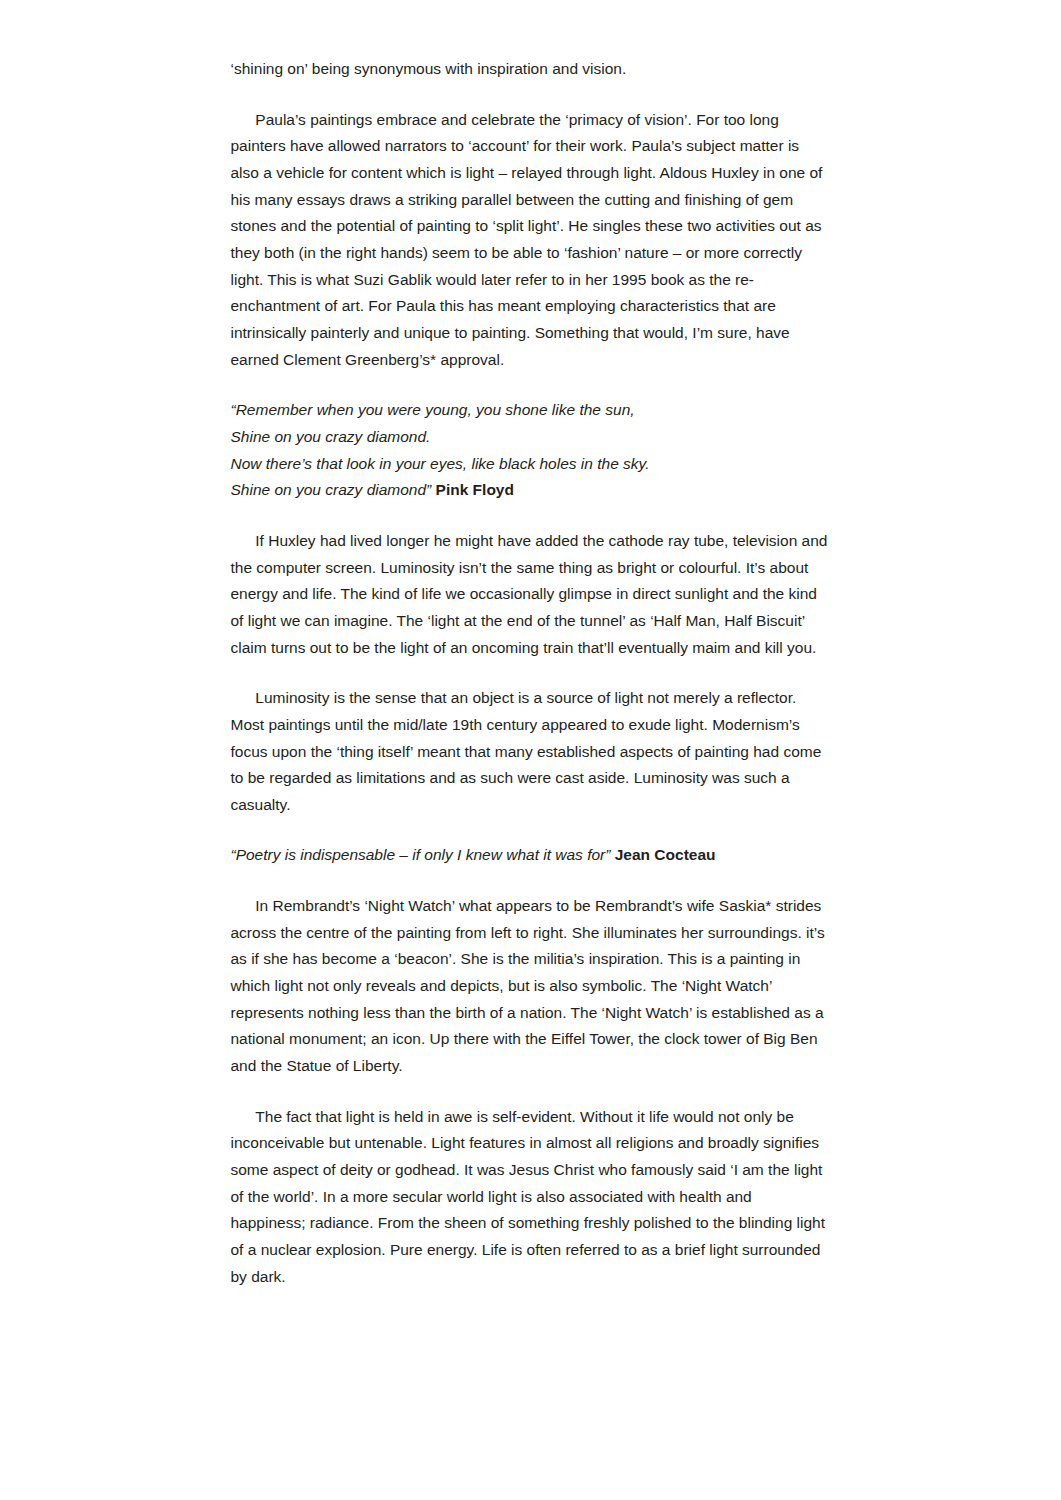‘shining on’ being synonymous with inspiration and vision.
Paula’s paintings embrace and celebrate the ‘primacy of vision’. For too long painters have allowed narrators to ‘account’ for their work. Paula’s subject matter is also a vehicle for content which is light – relayed through light. Aldous Huxley in one of his many essays draws a striking parallel between the cutting and finishing of gem stones and the potential of painting to ‘split light’. He singles these two activities out as they both (in the right hands) seem to be able to ‘fashion’ nature – or more correctly light. This is what Suzi Gablik would later refer to in her 1995 book as the re-enchantment of art. For Paula this has meant employing characteristics that are intrinsically painterly and unique to painting. Something that would, I’m sure, have earned Clement Greenberg’s* approval.
“Remember when you were young, you shone like the sun,
Shine on you crazy diamond.
Now there’s that look in your eyes, like black holes in the sky.
Shine on you crazy diamond” Pink Floyd
If Huxley had lived longer he might have added the cathode ray tube, television and the computer screen. Luminosity isn’t the same thing as bright or colourful. It’s about energy and life. The kind of life we occasionally glimpse in direct sunlight and the kind of light we can imagine. The ‘light at the end of the tunnel’ as ‘Half Man, Half Biscuit’ claim turns out to be the light of an oncoming train that’ll eventually maim and kill you.
Luminosity is the sense that an object is a source of light not merely a reflector. Most paintings until the mid/late 19th century appeared to exude light. Modernism’s focus upon the ‘thing itself’ meant that many established aspects of painting had come to be regarded as limitations and as such were cast aside. Luminosity was such a casualty.
“Poetry is indispensable – if only I knew what it was for” Jean Cocteau
In Rembrandt’s ‘Night Watch’ what appears to be Rembrandt’s wife Saskia* strides across the centre of the painting from left to right. She illuminates her surroundings. it’s as if she has become a ‘beacon’. She is the militia’s inspiration. This is a painting in which light not only reveals and depicts, but is also symbolic. The ‘Night Watch’ represents nothing less than the birth of a nation. The ‘Night Watch’ is established as a national monument; an icon. Up there with the Eiffel Tower, the clock tower of Big Ben and the Statue of Liberty.
The fact that light is held in awe is self-evident. Without it life would not only be inconceivable but untenable. Light features in almost all religions and broadly signifies some aspect of deity or godhead. It was Jesus Christ who famously said ‘I am the light of the world’. In a more secular world light is also associated with health and happiness; radiance. From the sheen of something freshly polished to the blinding light of a nuclear explosion. Pure energy. Life is often referred to as a brief light surrounded by dark.